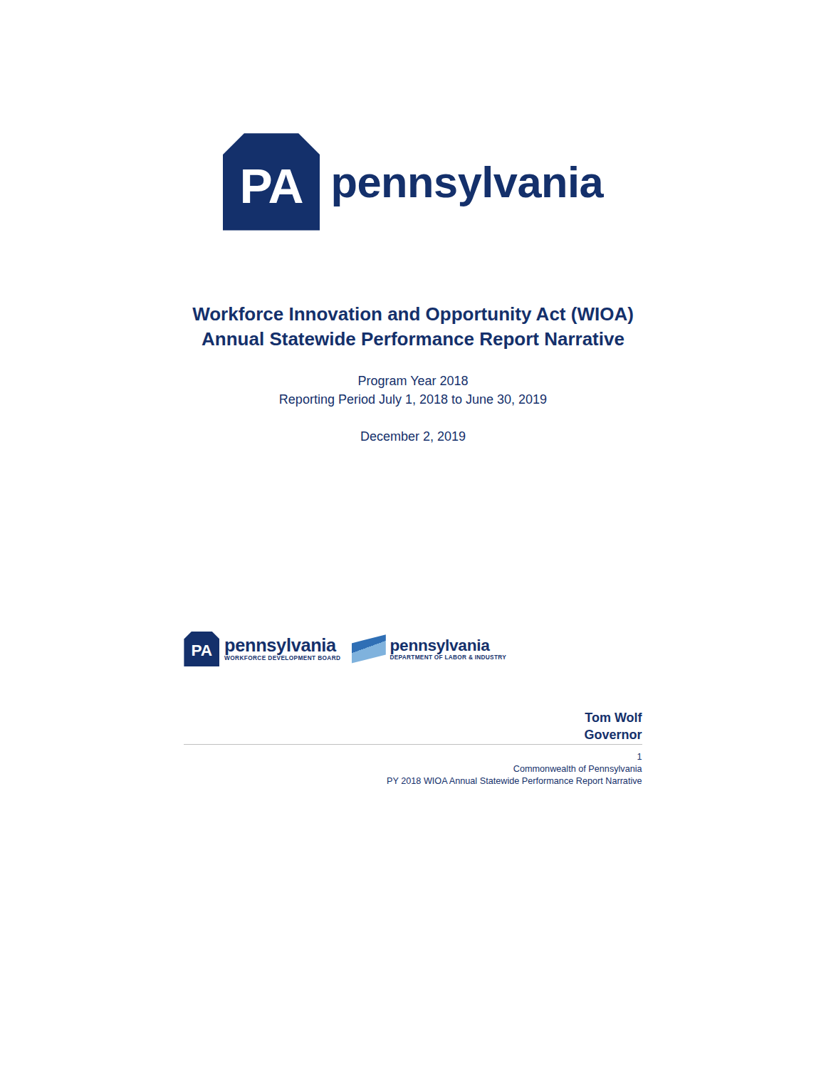PA
pennsylvania
Workforce Innovation and Opportunity Act (WIOA)
Annual Statewide Performance Report Narrative
Program Year 2018
Reporting Period July 1, 2018 to June 30, 2019
December 2, 2019
PA
pennsylvania WORKFORCE DEVELOPMENT BOARD
pennsylvania DEPARTMENT OF LABOR & INDUSTRY
Tom Wolf
Governor
1 Commonwealth of Pennsylvania
PY 2018 WIOA Annual Statewide Performance Report Narrative